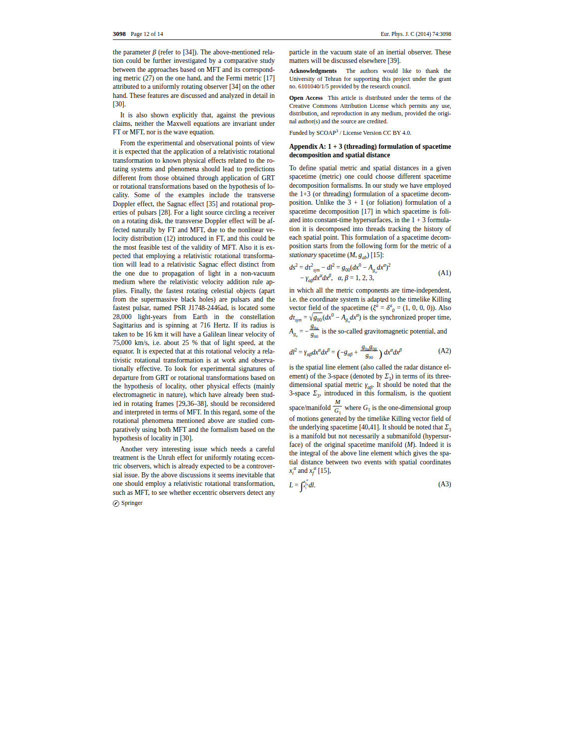3098 Page 12 of 14
Eur. Phys. J. C (2014) 74:3098
the parameter β (refer to [34]). The above-mentioned relation could be further investigated by a comparative study between the approaches based on MFT and its corresponding metric (27) on the one hand, and the Fermi metric [17] attributed to a uniformly rotating observer [34] on the other hand. These features are discussed and analyzed in detail in [30].
It is also shown explicitly that, against the previous claims, neither the Maxwell equations are invariant under FT or MFT, nor is the wave equation.
From the experimental and observational points of view it is expected that the application of a relativistic rotational transformation to known physical effects related to the rotating systems and phenomena should lead to predictions different from those obtained through application of GRT or rotational transformations based on the hypothesis of locality. Some of the examples include the transverse Doppler effect, the Sagnac effect [35] and rotational properties of pulsars [28]. For a light source circling a receiver on a rotating disk, the transverse Doppler effect will be affected naturally by FT and MFT, due to the nonlinear velocity distribution (12) introduced in FT, and this could be the most feasible test of the validity of MFT. Also it is expected that employing a relativistic rotational transformation will lead to a relativistic Sagnac effect distinct from the one due to propagation of light in a non-vacuum medium where the relativistic velocity addition rule applies. Finally, the fastest rotating celestial objects (apart from the supermassive black holes) are pulsars and the fastest pulsar, named PSR J1748-2446ad, is located some 28,000 light-years from Earth in the constellation Sagittarius and is spinning at 716 Hertz. If its radius is taken to be 16 km it will have a Galilean linear velocity of 75,000 km/s, i.e. about 25 % that of light speed, at the equator. It is expected that at this rotational velocity a relativistic rotational transformation is at work and observationally effective. To look for experimental signatures of departure from GRT or rotational transformations based on the hypothesis of locality, other physical effects (mainly electromagnetic in nature), which have already been studied in rotating frames [29,36–38], should be reconsidered and interpreted in terms of MFT. In this regard, some of the rotational phenomena mentioned above are studied comparatively using both MFT and the formalism based on the hypothesis of locality in [30].
Another very interesting issue which needs a careful treatment is the Unruh effect for uniformly rotating eccentric observers, which is already expected to be a controversial issue. By the above discussions it seems inevitable that one should employ a relativistic rotational transformation, such as MFT, to see whether eccentric observers detect any particle in the vacuum state of an inertial observer. These matters will be discussed elsewhere [39].
Acknowledgments The authors would like to thank the University of Tehran for supporting this project under the grant no. 6101040/1/5 provided by the research council.
Open Access This article is distributed under the terms of the Creative Commons Attribution License which permits any use, distribution, and reproduction in any medium, provided the original author(s) and the source are credited.
Funded by SCOAP3 / License Version CC BY 4.0.
Appendix A: 1 + 3 (threading) formulation of spacetime decomposition and spatial distance
To define spatial metric and spatial distances in a given spacetime (metric) one could choose different spacetime decomposition formalisms. In our study we have employed the 1+3 (or threading) formulation of a spacetime decomposition. Unlike the 3 + 1 (or foliation) formulation of a spacetime decomposition [17] in which spacetime is foliated into constant-time hypersurfaces, in the 1 + 3 formulation it is decomposed into threads tracking the history of each spatial point. This formulation of a spacetime decomposition starts from the following form for the metric of a stationary spacetime (M, gab) [15]:
ds2 = dτ2syn − dl2 = g00(dx0 − Agα dxα)2 − γαβ dxαdxβ, α, β = 1, 2, 3,
(A1)
in which all the metric components are time-independent, i.e. the coordinate system is adapted to the timelike Killing vector field of the spacetime (ξa = δa0 = (1, 0, 0, 0)). Also dτsyn = √g00(dx0 − Agα dxα) is the synchronized proper time, Agα = −g0α g00 is the so-called gravitomagnetic potential, and
dl2 = γαβ dxαdxβ = (−gαβ + g0αg0β g00) dxαdxβ
(A2)
is the spatial line element (also called the radar distance element) of the 3-space (denoted by Σ3) in terms of its three-dimensional spatial metric γαβ. It should be noted that the 3-space Σ3, introduced in this formalism, is the quotient space/manifold MG1 where G1 is the one-dimensional group of motions generated by the timelike Killing vector field of the underlying spacetime [40,41]. It should be noted that Σ3 is a manifold but not necessarily a submanifold (hypersurface) of the original spacetime manifold (M). Indeed it is the integral of the above line element which gives the spatial distance between two events with spatial coordinates xiα and xfα [15],
L = ∫xfα xiα dl.
(A3)
Springer